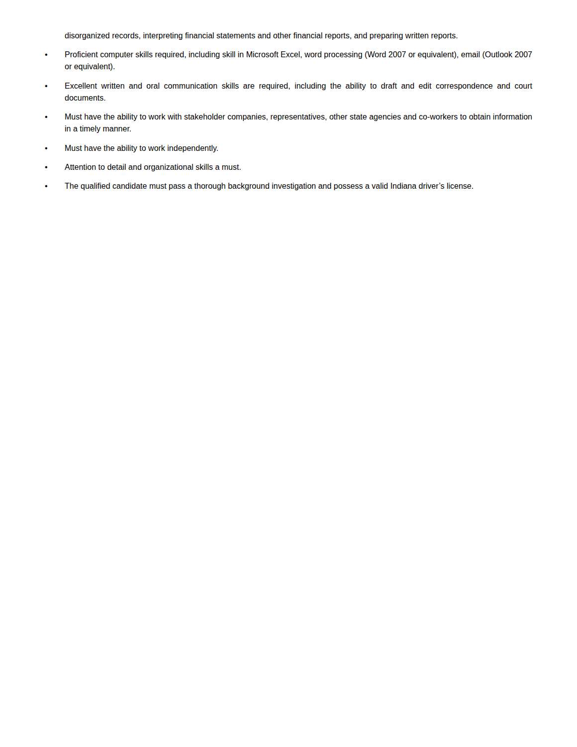disorganized records, interpreting financial statements and other financial reports, and preparing written reports.
Proficient computer skills required, including skill in Microsoft Excel, word processing (Word 2007 or equivalent), email (Outlook 2007 or equivalent).
Excellent written and oral communication skills are required, including the ability to draft and edit correspondence and court documents.
Must have the ability to work with stakeholder companies, representatives, other state agencies and co-workers to obtain information in a timely manner.
Must have the ability to work independently.
Attention to detail and organizational skills a must.
The qualified candidate must pass a thorough background investigation and possess a valid Indiana driver’s license.